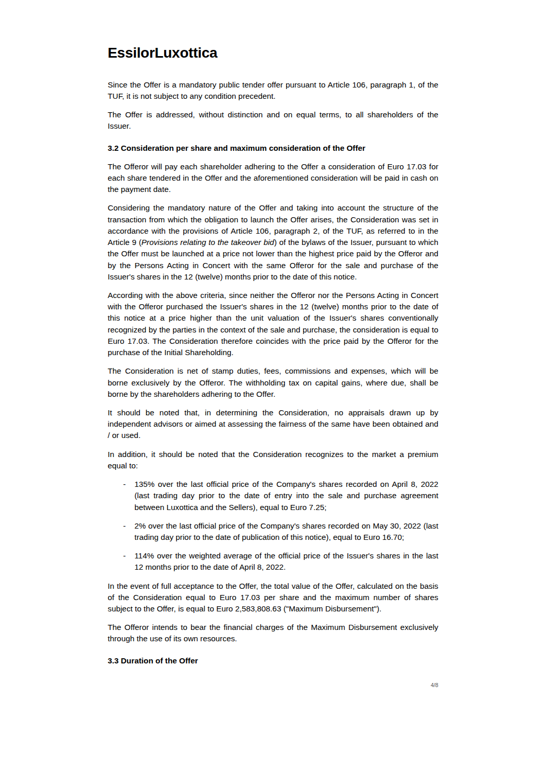EssilorLuxottica
Since the Offer is a mandatory public tender offer pursuant to Article 106, paragraph 1, of the TUF, it is not subject to any condition precedent.
The Offer is addressed, without distinction and on equal terms, to all shareholders of the Issuer.
3.2 Consideration per share and maximum consideration of the Offer
The Offeror will pay each shareholder adhering to the Offer a consideration of Euro 17.03 for each share tendered in the Offer and the aforementioned consideration will be paid in cash on the payment date.
Considering the mandatory nature of the Offer and taking into account the structure of the transaction from which the obligation to launch the Offer arises, the Consideration was set in accordance with the provisions of Article 106, paragraph 2, of the TUF, as referred to in the Article 9 (Provisions relating to the takeover bid) of the bylaws of the Issuer, pursuant to which the Offer must be launched at a price not lower than the highest price paid by the Offeror and by the Persons Acting in Concert with the same Offeror for the sale and purchase of the Issuer's shares in the 12 (twelve) months prior to the date of this notice.
According with the above criteria, since neither the Offeror nor the Persons Acting in Concert with the Offeror purchased the Issuer's shares in the 12 (twelve) months prior to the date of this notice at a price higher than the unit valuation of the Issuer's shares conventionally recognized by the parties in the context of the sale and purchase, the consideration is equal to Euro 17.03. The Consideration therefore coincides with the price paid by the Offeror for the purchase of the Initial Shareholding.
The Consideration is net of stamp duties, fees, commissions and expenses, which will be borne exclusively by the Offeror. The withholding tax on capital gains, where due, shall be borne by the shareholders adhering to the Offer.
It should be noted that, in determining the Consideration, no appraisals drawn up by independent advisors or aimed at assessing the fairness of the same have been obtained and / or used.
In addition, it should be noted that the Consideration recognizes to the market a premium equal to:
135% over the last official price of the Company's shares recorded on April 8, 2022 (last trading day prior to the date of entry into the sale and purchase agreement between Luxottica and the Sellers), equal to Euro 7.25;
2% over the last official price of the Company's shares recorded on May 30, 2022 (last trading day prior to the date of publication of this notice), equal to Euro 16.70;
114% over the weighted average of the official price of the Issuer's shares in the last 12 months prior to the date of April 8, 2022.
In the event of full acceptance to the Offer, the total value of the Offer, calculated on the basis of the Consideration equal to Euro 17.03 per share and the maximum number of shares subject to the Offer, is equal to Euro 2,583,808.63 ("Maximum Disbursement").
The Offeror intends to bear the financial charges of the Maximum Disbursement exclusively through the use of its own resources.
3.3 Duration of the Offer
4/8